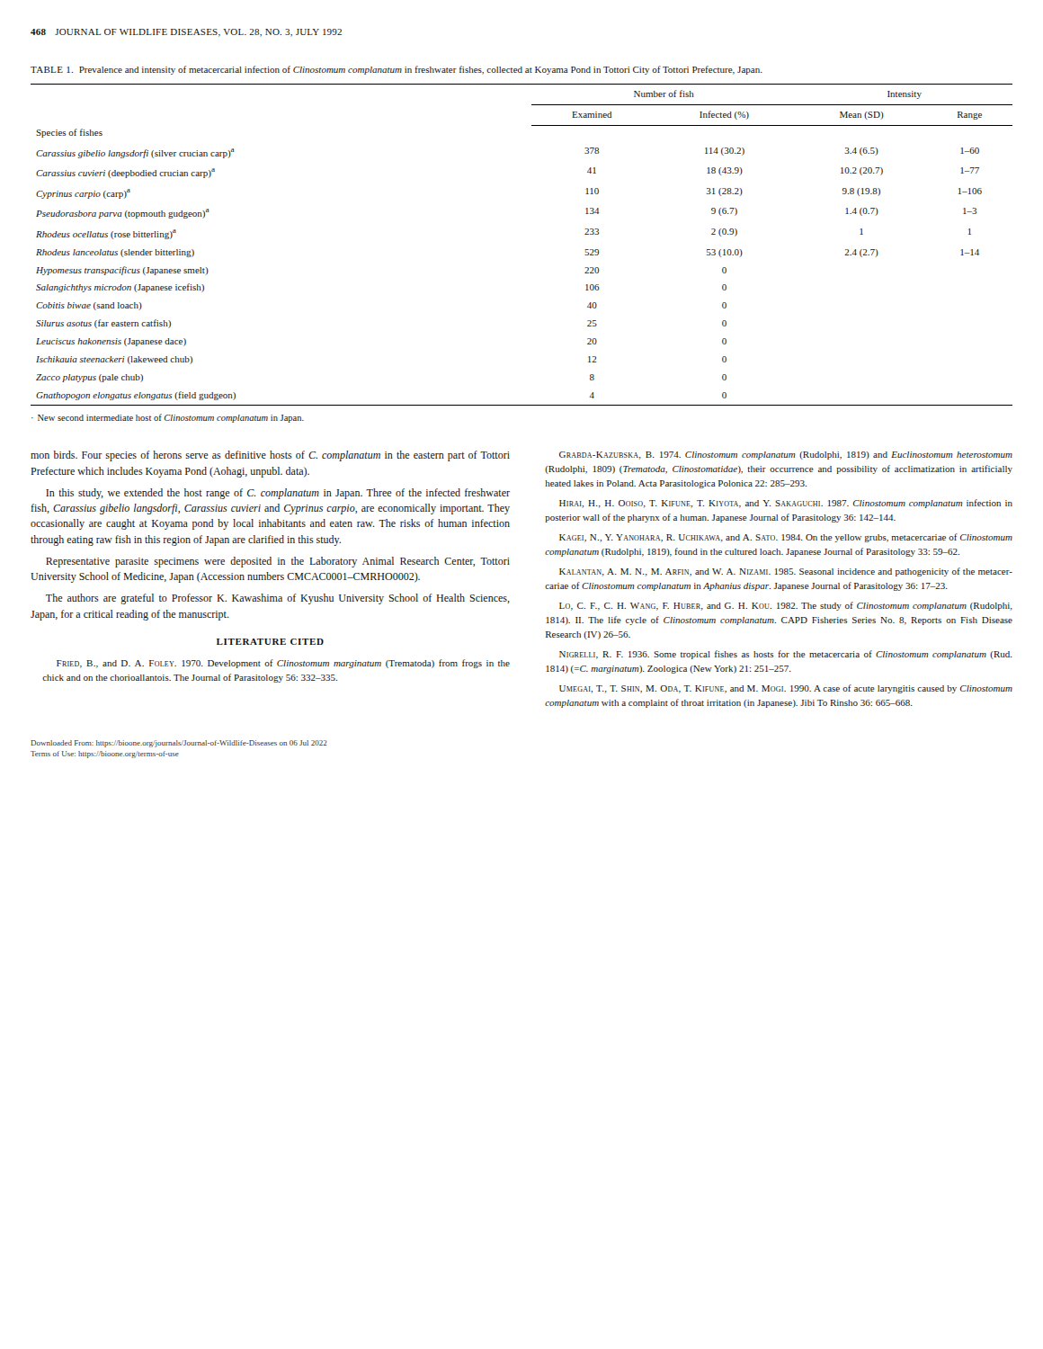468 JOURNAL OF WILDLIFE DISEASES, VOL. 28, NO. 3, JULY 1992
TABLE 1. Prevalence and intensity of metacercarial infection of Clinostomum complanatum in freshwater fishes, collected at Koyama Pond in Tottori City of Tottori Prefecture, Japan.
| | Number of fish | Intensity |
| --- | --- | --- |
| Examined | Infected (%) | Mean (SD) | Range |
| Species of fishes | | | | |
| Species of fishes | | | | |
| Carassius gibelio langsdorfi (silver crucian carp) a | 378 | 114 (30.2) | 3.4 (6.5) | 1–60 |
| Carassius cuvieri (deepbodied crucian carp) a | 41 | 18 (43.9) | 10.2 (20.7) | 1–77 |
| Cyprinus carpio (carp) a | 110 | 31 (28.2) | 9.8 (19.8) | 1–106 |
| Pseudorasbora parva (topmouth gudgeon) a | 134 | 9 (6.7) | 1.4 (0.7) | 1–3 |
| Rhodeus ocellatus (rose bitterling) a | 233 | 2 (0.9) | 1 | 1 |
| Rhodeus lanceolatus (slender bitterling) | 529 | 53 (10.0) | 2.4 (2.7) | 1–14 |
| Hypomesus transpacificus (Japanese smelt) | 220 | 0 | | |
| Salangichthys microdon (Japanese icefish) | 106 | 0 | | |
| Cobitis biwae (sand loach) | 40 | 0 | | |
| Silurus asotus (far eastern catfish) | 25 | 0 | | |
| Leuciscus hakonensis (Japanese dace) | 20 | 0 | | |
| Ischikauia steenackeri (lakeweed chub) | 12 | 0 | | |
| Zacco platypus (pale chub) | 8 | 0 | | |
| Gnathopogon elongatus elongatus (field gudgeon) | 4 | 0 | | |
·New second intermediate host of Clinostomum complanatum in Japan.
mon birds. Four species of herons serve as definitive hosts of C. complanatum in the eastern part of Tottori Prefecture which includes Koyama Pond (Aohagi, unpubl. data).
In this study, we extended the host range of C. complanatum in Japan. Three of the infected freshwater fish, Carassius gibelio langsdorfi, Carassius cuvieri and Cyprinus carpio, are economically important. They occasionally are caught at Koyama pond by local inhabitants and eaten raw. The risks of human infection through eating raw fish in this region of Japan are clarified in this study.
Representative parasite specimens were deposited in the Laboratory Animal Research Center, Tottori University School of Medicine, Japan (Accession numbers CMCAC0001–CMRHO0002).
The authors are grateful to Professor K. Kawashima of Kyushu University School of Health Sciences, Japan, for a critical reading of the manuscript.
LITERATURE CITED
Fried, B., and D. A. Foley. 1970. Development of Clinostomum marginatum (Trematoda) from frogs in the chick and on the chorioallantois. The Journal of Parasitology 56: 332–335.
Grabda-Kazubska, B. 1974. Clinostomum complanatum (Rudolphi, 1819) and Euclinostomum heterostomum (Rudolphi, 1809) (Trematoda, Clinostomatidae), their occurrence and possibility of acclimatization in artificially heated lakes in Poland. Acta Parasitologica Polonica 22: 285–293.
Hirai, H., H. Ooiso, T. Kifune, T. Kiyota, and Y. Sakaguchi. 1987. Clinostomum complanatum infection in posterior wall of the pharynx of a human. Japanese Journal of Parasitology 36: 142–144.
Kagei, N., Y. Yanohara, R. Uchikawa, and A. Sato. 1984. On the yellow grubs, metacercariae of Clinostomum complanatum (Rudolphi, 1819), found in the cultured loach. Japanese Journal of Parasitology 33: 59–62.
Kalantan, A. M. N., M. Arfin, and W. A. Nizami. 1985. Seasonal incidence and pathogenicity of the metacercariae of Clinostomum complanatum in Aphanius dispar. Japanese Journal of Parasitology 36: 17–23.
Lo, C. F., C. H. Wang, F. Huber, and G. H. Kou. 1982. The study of Clinostomum complanatum (Rudolphi, 1814). II. The life cycle of Clinostomum complanatum. CAPD Fisheries Series No. 8, Reports on Fish Disease Research (IV) 26–56.
Nigrelli, R. F. 1936. Some tropical fishes as hosts for the metacercaria of Clinostomum complanatum (Rud. 1814) (=C. marginatum). Zoologica (New York) 21: 251–257.
Umegai, T., T. Shin, M. Oda, T. Kifune, and M. Mogi. 1990. A case of acute laryngitis caused by Clinostomum complanatum with a complaint of throat irritation (in Japanese). Jibi To Rinsho 36: 665–668.
Downloaded From: https://bioone.org/journals/Journal-of-Wildlife-Diseases on 06 Jul 2022
Terms of Use: https://bioone.org/terms-of-use